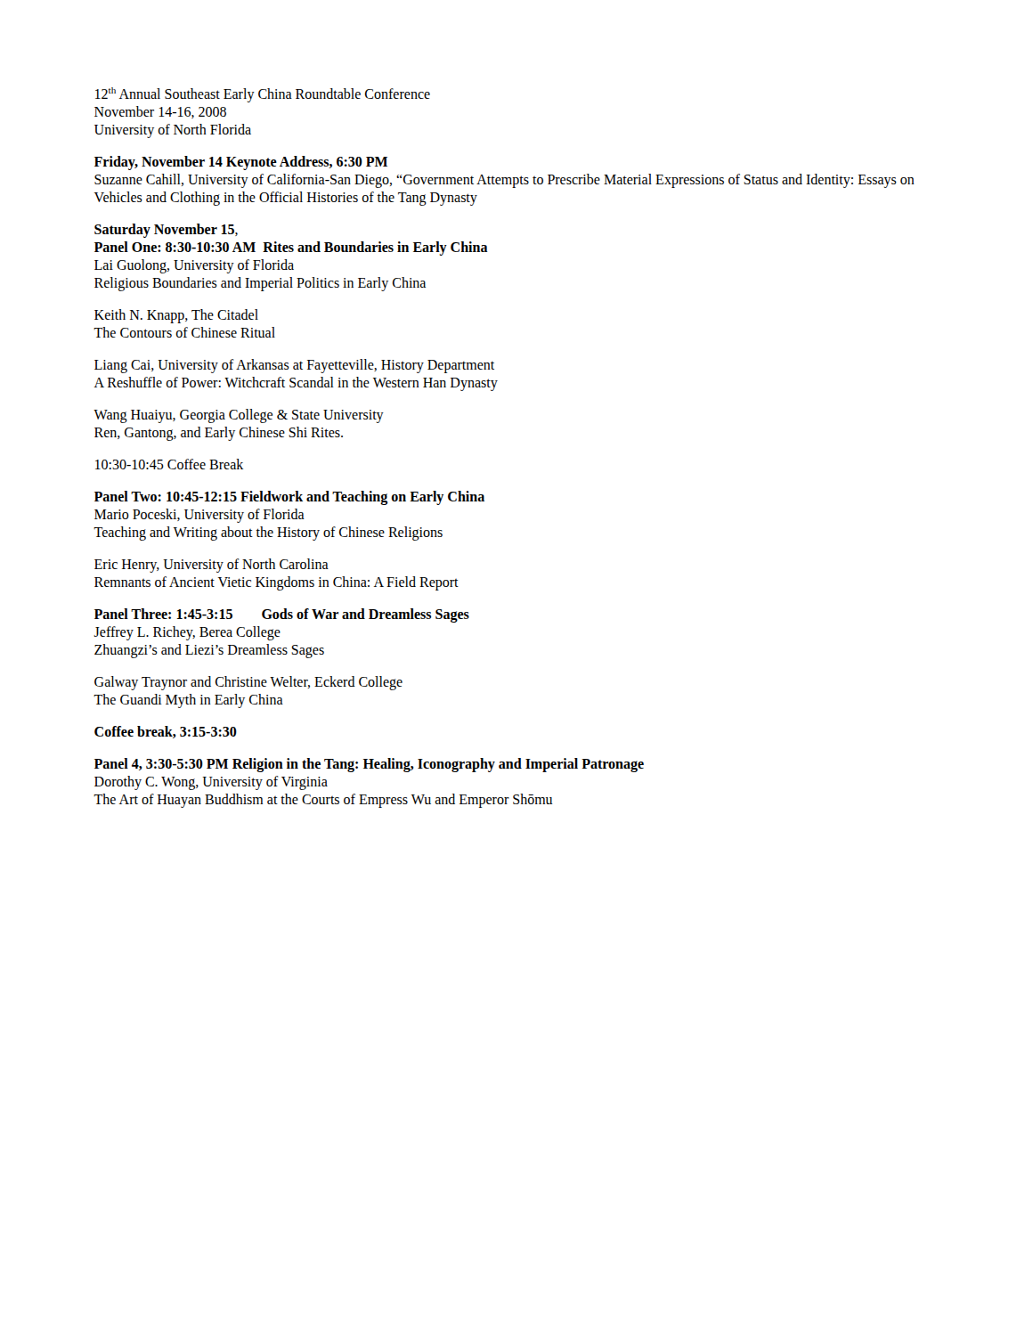12th Annual Southeast Early China Roundtable Conference
November 14-16, 2008
University of North Florida
Friday, November 14 Keynote Address, 6:30 PM
Suzanne Cahill, University of California-San Diego, “Government Attempts to Prescribe Material Expressions of Status and Identity: Essays on Vehicles and Clothing in the Official Histories of the Tang Dynasty
Saturday November 15,
Panel One: 8:30-10:30 AM Rites and Boundaries in Early China
Lai Guolong, University of Florida
Religious Boundaries and Imperial Politics in Early China
Keith N. Knapp, The Citadel
The Contours of Chinese Ritual
Liang Cai, University of Arkansas at Fayetteville, History Department
A Reshuffle of Power: Witchcraft Scandal in the Western Han Dynasty
Wang Huaiyu, Georgia College & State University
Ren, Gantong, and Early Chinese Shi Rites.
10:30-10:45 Coffee Break
Panel Two: 10:45-12:15 Fieldwork and Teaching on Early China
Mario Poceski, University of Florida
Teaching and Writing about the History of Chinese Religions
Eric Henry, University of North Carolina
Remnants of Ancient Vietic Kingdoms in China: A Field Report
Panel Three: 1:45-3:15 Gods of War and Dreamless Sages
Jeffrey L. Richey, Berea College
Zhuangzi’s and Liezi’s Dreamless Sages
Galway Traynor and Christine Welter, Eckerd College
The Guandi Myth in Early China
Coffee break, 3:15-3:30
Panel 4, 3:30-5:30 PM Religion in the Tang: Healing, Iconography and Imperial Patronage
Dorothy C. Wong, University of Virginia
The Art of Huayan Buddhism at the Courts of Empress Wu and Emperor Shōmu